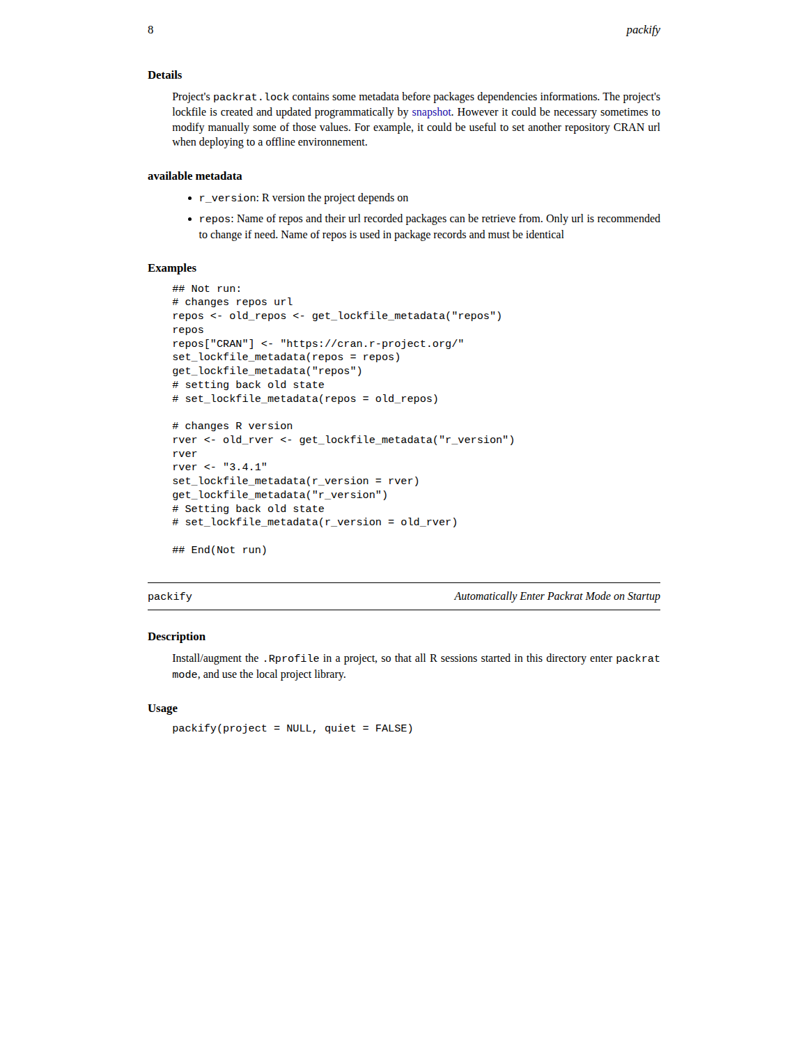8 packify
Details
Project's packrat.lock contains some metadata before packages dependencies informations. The project's lockfile is created and updated programmatically by snapshot. However it could be necessary sometimes to modify manually some of those values. For example, it could be useful to set another repository CRAN url when deploying to a offline environnement.
available metadata
r_version: R version the project depends on
repos: Name of repos and their url recorded packages can be retrieve from. Only url is recommended to change if need. Name of repos is used in package records and must be identical
Examples
## Not run: 
# changes repos url
repos <- old_repos <- get_lockfile_metadata("repos")
repos
repos["CRAN"] <- "https://cran.r-project.org/"
set_lockfile_metadata(repos = repos)
get_lockfile_metadata("repos")
# setting back old state
# set_lockfile_metadata(repos = old_repos)

# changes R version
rver <- old_rver <- get_lockfile_metadata("r_version")
rver
rver <- "3.4.1"
set_lockfile_metadata(r_version = rver)
get_lockfile_metadata("r_version")
# Setting back old state
# set_lockfile_metadata(r_version = old_rver)

## End(Not run)
packify Automatically Enter Packrat Mode on Startup
Description
Install/augment the .Rprofile in a project, so that all R sessions started in this directory enter packrat mode, and use the local project library.
Usage
packify(project = NULL, quiet = FALSE)